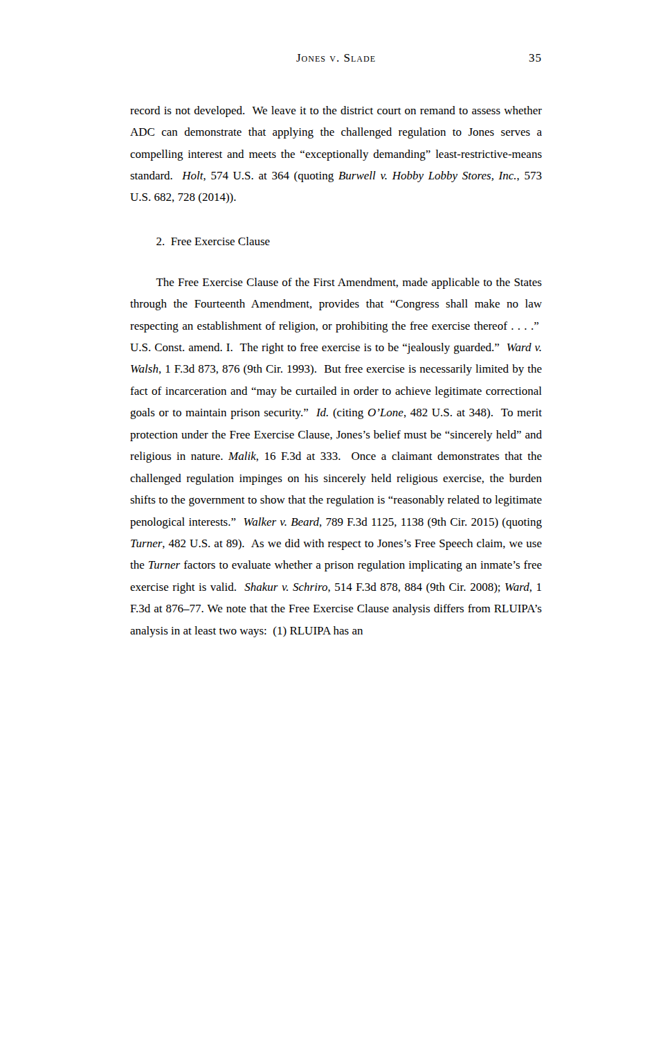Jones v. Slade 35
record is not developed. We leave it to the district court on remand to assess whether ADC can demonstrate that applying the challenged regulation to Jones serves a compelling interest and meets the “exceptionally demanding” least-restrictive-means standard. Holt, 574 U.S. at 364 (quoting Burwell v. Hobby Lobby Stores, Inc., 573 U.S. 682, 728 (2014)).
2. Free Exercise Clause
The Free Exercise Clause of the First Amendment, made applicable to the States through the Fourteenth Amendment, provides that “Congress shall make no law respecting an establishment of religion, or prohibiting the free exercise thereof . . . .” U.S. Const. amend. I. The right to free exercise is to be “jealously guarded.” Ward v. Walsh, 1 F.3d 873, 876 (9th Cir. 1993). But free exercise is necessarily limited by the fact of incarceration and “may be curtailed in order to achieve legitimate correctional goals or to maintain prison security.” Id. (citing O’Lone, 482 U.S. at 348). To merit protection under the Free Exercise Clause, Jones’s belief must be “sincerely held” and religious in nature. Malik, 16 F.3d at 333. Once a claimant demonstrates that the challenged regulation impinges on his sincerely held religious exercise, the burden shifts to the government to show that the regulation is “reasonably related to legitimate penological interests.” Walker v. Beard, 789 F.3d 1125, 1138 (9th Cir. 2015) (quoting Turner, 482 U.S. at 89). As we did with respect to Jones’s Free Speech claim, we use the Turner factors to evaluate whether a prison regulation implicating an inmate’s free exercise right is valid. Shakur v. Schriro, 514 F.3d 878, 884 (9th Cir. 2008); Ward, 1 F.3d at 876–77. We note that the Free Exercise Clause analysis differs from RLUIPA’s analysis in at least two ways: (1) RLUIPA has an